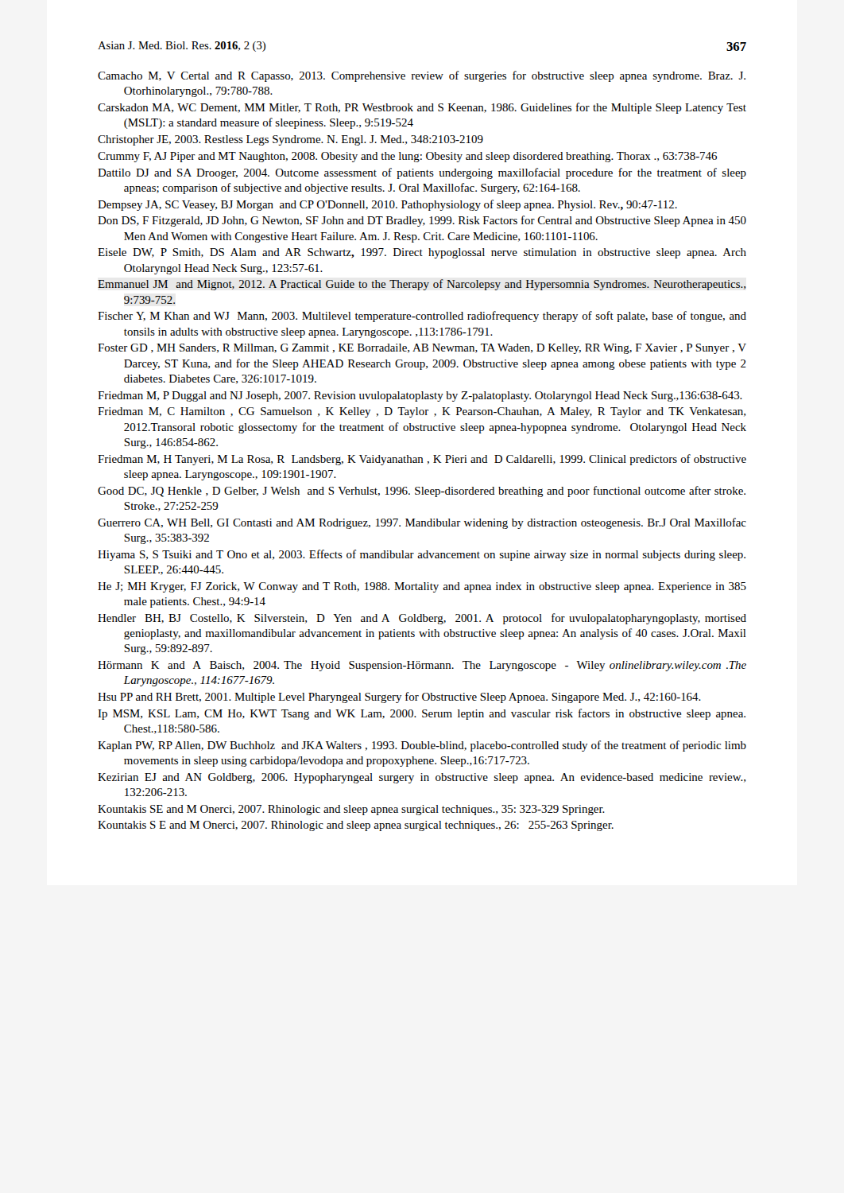Asian J. Med. Biol. Res. 2016, 2 (3)
367
Camacho M, V Certal and R Capasso, 2013. Comprehensive review of surgeries for obstructive sleep apnea syndrome. Braz. J. Otorhinolaryngol., 79:780-788.
Carskadon MA, WC Dement, MM Mitler, T Roth, PR Westbrook and S Keenan, 1986. Guidelines for the Multiple Sleep Latency Test (MSLT): a standard measure of sleepiness. Sleep., 9:519-524
Christopher JE, 2003. Restless Legs Syndrome. N. Engl. J. Med., 348:2103-2109
Crummy F, AJ Piper and MT Naughton, 2008. Obesity and the lung: Obesity and sleep disordered breathing. Thorax ., 63:738-746
Dattilo DJ and SA Drooger, 2004. Outcome assessment of patients undergoing maxillofacial procedure for the treatment of sleep apneas; comparison of subjective and objective results. J. Oral Maxillofac. Surgery, 62:164-168.
Dempsey JA, SC Veasey, BJ Morgan and CP O'Donnell, 2010. Pathophysiology of sleep apnea. Physiol. Rev., 90:47-112.
Don DS, F Fitzgerald, JD John, G Newton, SF John and DT Bradley, 1999. Risk Factors for Central and Obstructive Sleep Apnea in 450 Men And Women with Congestive Heart Failure. Am. J. Resp. Crit. Care Medicine, 160:1101-1106.
Eisele DW, P Smith, DS Alam and AR Schwartz, 1997. Direct hypoglossal nerve stimulation in obstructive sleep apnea. Arch Otolaryngol Head Neck Surg., 123:57-61.
Emmanuel JM and Mignot, 2012. A Practical Guide to the Therapy of Narcolepsy and Hypersomnia Syndromes. Neurotherapeutics., 9:739-752.
Fischer Y, M Khan and WJ Mann, 2003. Multilevel temperature-controlled radiofrequency therapy of soft palate, base of tongue, and tonsils in adults with obstructive sleep apnea. Laryngoscope. ,113:1786-1791.
Foster GD , MH Sanders, R Millman, G Zammit , KE Borradaile, AB Newman, TA Waden, D Kelley, RR Wing, F Xavier , P Sunyer , V Darcey, ST Kuna, and for the Sleep AHEAD Research Group, 2009. Obstructive sleep apnea among obese patients with type 2 diabetes. Diabetes Care, 326:1017-1019.
Friedman M, P Duggal and NJ Joseph, 2007. Revision uvulopalatoplasty by Z-palatoplasty. Otolaryngol Head Neck Surg.,136:638-643.
Friedman M, C Hamilton , CG Samuelson , K Kelley , D Taylor , K Pearson-Chauhan, A Maley, R Taylor and TK Venkatesan, 2012.Transoral robotic glossectomy for the treatment of obstructive sleep apnea-hypopnea syndrome. Otolaryngol Head Neck Surg., 146:854-862.
Friedman M, H Tanyeri, M La Rosa, R Landsberg, K Vaidyanathan , K Pieri and D Caldarelli, 1999. Clinical predictors of obstructive sleep apnea. Laryngoscope., 109:1901-1907.
Good DC, JQ Henkle , D Gelber, J Welsh and S Verhulst, 1996. Sleep-disordered breathing and poor functional outcome after stroke. Stroke., 27:252-259
Guerrero CA, WH Bell, GI Contasti and AM Rodriguez, 1997. Mandibular widening by distraction osteogenesis. Br.J Oral Maxillofac Surg., 35:383-392
Hiyama S, S Tsuiki and T Ono et al, 2003. Effects of mandibular advancement on supine airway size in normal subjects during sleep. SLEEP., 26:440-445.
He J; MH Kryger, FJ Zorick, W Conway and T Roth, 1988. Mortality and apnea index in obstructive sleep apnea. Experience in 385 male patients. Chest., 94:9-14
Hendler BH, BJ Costello, K Silverstein, D Yen and A Goldberg, 2001. A protocol for uvulopalatopharyngoplasty, mortised genioplasty, and maxillomandibular advancement in patients with obstructive sleep apnea: An analysis of 40 cases. J.Oral. Maxil Surg., 59:892-897.
Hörmann K and A Baisch, 2004. The Hyoid Suspension-Hörmann. The Laryngoscope - Wiley onlinelibrary.wiley.com .The Laryngoscope., 114:1677-1679.
Hsu PP and RH Brett, 2001. Multiple Level Pharyngeal Surgery for Obstructive Sleep Apnoea. Singapore Med. J., 42:160-164.
Ip MSM, KSL Lam, CM Ho, KWT Tsang and WK Lam, 2000. Serum leptin and vascular risk factors in obstructive sleep apnea. Chest.,118:580-586.
Kaplan PW, RP Allen, DW Buchholz and JKA Walters , 1993. Double-blind, placebo-controlled study of the treatment of periodic limb movements in sleep using carbidopa/levodopa and propoxyphene. Sleep.,16:717-723.
Kezirian EJ and AN Goldberg, 2006. Hypopharyngeal surgery in obstructive sleep apnea. An evidence-based medicine review., 132:206-213.
Kountakis SE and M Onerci, 2007. Rhinologic and sleep apnea surgical techniques., 35: 323-329 Springer.
Kountakis S E and M Onerci, 2007. Rhinologic and sleep apnea surgical techniques., 26: 255-263 Springer.